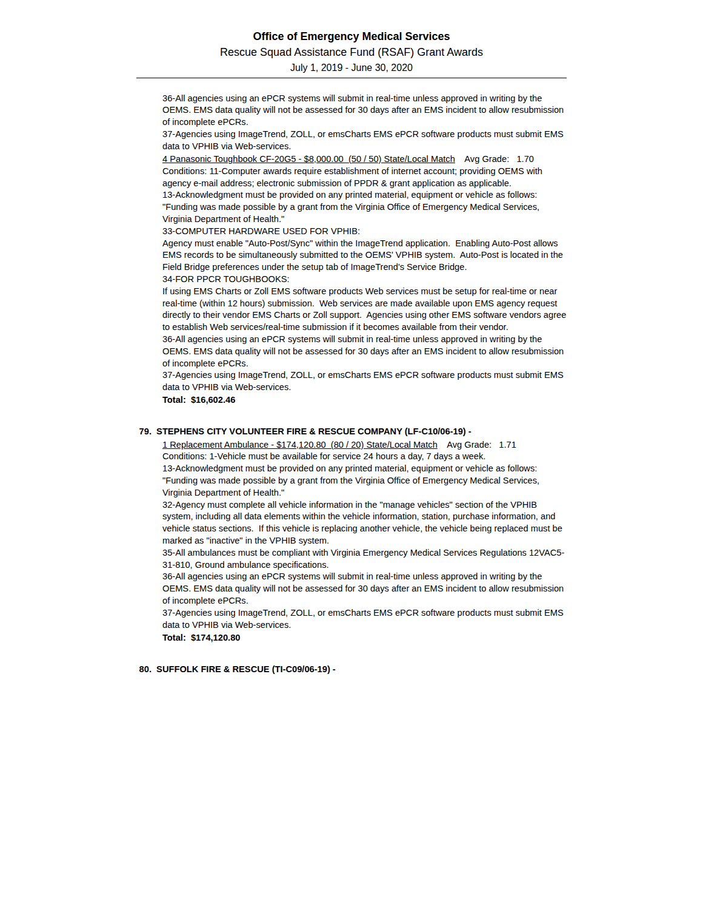Office of Emergency Medical Services
Rescue Squad Assistance Fund (RSAF) Grant Awards
July 1, 2019 - June 30, 2020
36-All agencies using an ePCR systems will submit in real-time unless approved in writing by the OEMS. EMS data quality will not be assessed for 30 days after an EMS incident to allow resubmission of incomplete ePCRs.
37-Agencies using ImageTrend, ZOLL, or emsCharts EMS ePCR software products must submit EMS data to VPHIB via Web-services.
4 Panasonic Toughbook CF-20G5 - $8,000.00 (50 / 50) State/Local Match Avg Grade: 1.70
Conditions: 11-Computer awards require establishment of internet account; providing OEMS with agency e-mail address; electronic submission of PPDR & grant application as applicable.
13-Acknowledgment must be provided on any printed material, equipment or vehicle as follows: "Funding was made possible by a grant from the Virginia Office of Emergency Medical Services, Virginia Department of Health."
33-COMPUTER HARDWARE USED FOR VPHIB:
Agency must enable "Auto-Post/Sync" within the ImageTrend application. Enabling Auto-Post allows EMS records to be simultaneously submitted to the OEMS' VPHIB system. Auto-Post is located in the Field Bridge preferences under the setup tab of ImageTrend's Service Bridge.
34-FOR PPCR TOUGHBOOKS:
If using EMS Charts or Zoll EMS software products Web services must be setup for real-time or near real-time (within 12 hours) submission. Web services are made available upon EMS agency request directly to their vendor EMS Charts or Zoll support. Agencies using other EMS software vendors agree to establish Web services/real-time submission if it becomes available from their vendor.
36-All agencies using an ePCR systems will submit in real-time unless approved in writing by the OEMS. EMS data quality will not be assessed for 30 days after an EMS incident to allow resubmission of incomplete ePCRs.
37-Agencies using ImageTrend, ZOLL, or emsCharts EMS ePCR software products must submit EMS data to VPHIB via Web-services.
Total: $16,602.46
79. STEPHENS CITY VOLUNTEER FIRE & RESCUE COMPANY (LF-C10/06-19) -
1 Replacement Ambulance - $174,120.80 (80 / 20) State/Local Match Avg Grade: 1.71
Conditions: 1-Vehicle must be available for service 24 hours a day, 7 days a week.
13-Acknowledgment must be provided on any printed material, equipment or vehicle as follows: "Funding was made possible by a grant from the Virginia Office of Emergency Medical Services, Virginia Department of Health."
32-Agency must complete all vehicle information in the "manage vehicles" section of the VPHIB system, including all data elements within the vehicle information, station, purchase information, and vehicle status sections. If this vehicle is replacing another vehicle, the vehicle being replaced must be marked as "inactive" in the VPHIB system.
35-All ambulances must be compliant with Virginia Emergency Medical Services Regulations 12VAC5-31-810, Ground ambulance specifications.
36-All agencies using an ePCR systems will submit in real-time unless approved in writing by the OEMS. EMS data quality will not be assessed for 30 days after an EMS incident to allow resubmission of incomplete ePCRs.
37-Agencies using ImageTrend, ZOLL, or emsCharts EMS ePCR software products must submit EMS data to VPHIB via Web-services.
Total: $174,120.80
80. SUFFOLK FIRE & RESCUE (TI-C09/06-19) -